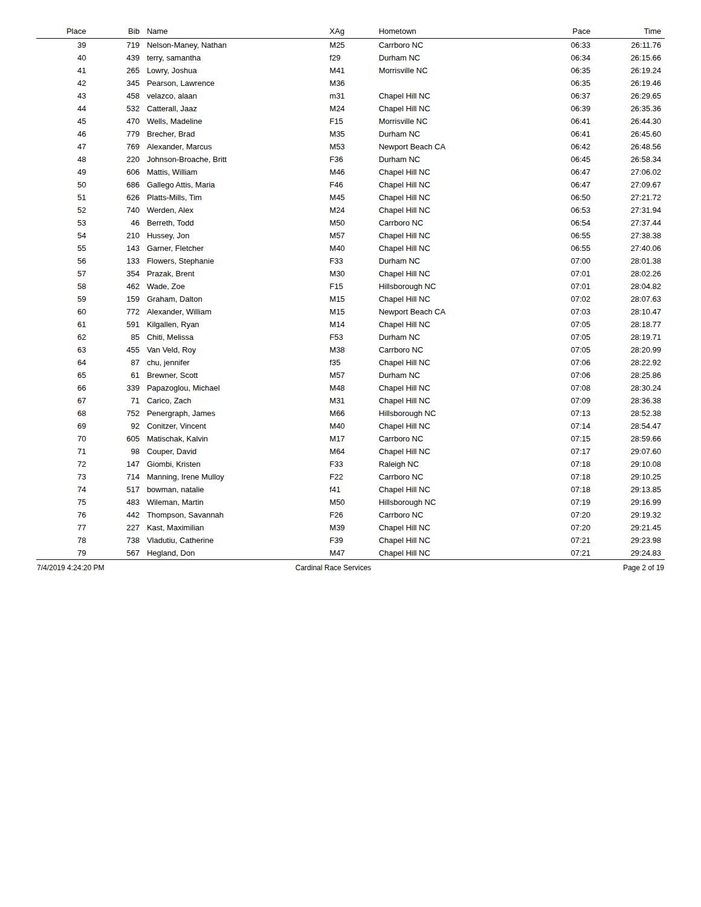| Place | Bib | Name | XAg | Hometown | Pace | Time |
| --- | --- | --- | --- | --- | --- | --- |
| 39 | 719 | Nelson-Maney, Nathan | M25 | Carrboro NC | 06:33 | 26:11.76 |
| 40 | 439 | terry, samantha | f29 | Durham NC | 06:34 | 26:15.66 |
| 41 | 265 | Lowry, Joshua | M41 | Morrisville NC | 06:35 | 26:19.24 |
| 42 | 345 | Pearson, Lawrence | M36 | | 06:35 | 26:19.46 |
| 43 | 458 | velazco, alaan | m31 | Chapel Hill NC | 06:37 | 26:29.65 |
| 44 | 532 | Catterall, Jaaz | M24 | Chapel Hill NC | 06:39 | 26:35.36 |
| 45 | 470 | Wells, Madeline | F15 | Morrisville NC | 06:41 | 26:44.30 |
| 46 | 779 | Brecher, Brad | M35 | Durham NC | 06:41 | 26:45.60 |
| 47 | 769 | Alexander, Marcus | M53 | Newport Beach CA | 06:42 | 26:48.56 |
| 48 | 220 | Johnson-Broache, Britt | F36 | Durham NC | 06:45 | 26:58.34 |
| 49 | 606 | Mattis, William | M46 | Chapel Hill NC | 06:47 | 27:06.02 |
| 50 | 686 | Gallego Attis, Maria | F46 | Chapel Hill NC | 06:47 | 27:09.67 |
| 51 | 626 | Platts-Mills, Tim | M45 | Chapel Hill NC | 06:50 | 27:21.72 |
| 52 | 740 | Werden, Alex | M24 | Chapel Hill NC | 06:53 | 27:31.94 |
| 53 | 46 | Berreth, Todd | M50 | Carrboro NC | 06:54 | 27:37.44 |
| 54 | 210 | Hussey, Jon | M57 | Chapel Hill NC | 06:55 | 27:38.38 |
| 55 | 143 | Garner, Fletcher | M40 | Chapel Hill NC | 06:55 | 27:40.06 |
| 56 | 133 | Flowers, Stephanie | F33 | Durham NC | 07:00 | 28:01.38 |
| 57 | 354 | Prazak, Brent | M30 | Chapel Hill NC | 07:01 | 28:02.26 |
| 58 | 462 | Wade, Zoe | F15 | Hillsborough NC | 07:01 | 28:04.82 |
| 59 | 159 | Graham, Dalton | M15 | Chapel Hill NC | 07:02 | 28:07.63 |
| 60 | 772 | Alexander, William | M15 | Newport Beach CA | 07:03 | 28:10.47 |
| 61 | 591 | Kilgallen, Ryan | M14 | Chapel Hill NC | 07:05 | 28:18.77 |
| 62 | 85 | Chiti, Melissa | F53 | Durham NC | 07:05 | 28:19.71 |
| 63 | 455 | Van Veld, Roy | M38 | Carrboro NC | 07:05 | 28:20.99 |
| 64 | 87 | chu, jennifer | f35 | Chapel Hill NC | 07:06 | 28:22.92 |
| 65 | 61 | Brewner, Scott | M57 | Durham NC | 07:06 | 28:25.86 |
| 66 | 339 | Papazoglou, Michael | M48 | Chapel Hill NC | 07:08 | 28:30.24 |
| 67 | 71 | Carico, Zach | M31 | Chapel Hill NC | 07:09 | 28:36.38 |
| 68 | 752 | Penergraph, James | M66 | Hillsborough NC | 07:13 | 28:52.38 |
| 69 | 92 | Conitzer, Vincent | M40 | Chapel Hill NC | 07:14 | 28:54.47 |
| 70 | 605 | Matischak, Kalvin | M17 | Carrboro NC | 07:15 | 28:59.66 |
| 71 | 98 | Couper, David | M64 | Chapel Hill NC | 07:17 | 29:07.60 |
| 72 | 147 | Giombi, Kristen | F33 | Raleigh NC | 07:18 | 29:10.08 |
| 73 | 714 | Manning, Irene Mulloy | F22 | Carrboro NC | 07:18 | 29:10.25 |
| 74 | 517 | bowman, natalie | f41 | Chapel Hill NC | 07:18 | 29:13.85 |
| 75 | 483 | Wileman, Martin | M50 | Hillsborough NC | 07:19 | 29:16.99 |
| 76 | 442 | Thompson, Savannah | F26 | Carrboro NC | 07:20 | 29:19.32 |
| 77 | 227 | Kast, Maximilian | M39 | Chapel Hill NC | 07:20 | 29:21.45 |
| 78 | 738 | Vladutiu, Catherine | F39 | Chapel Hill NC | 07:21 | 29:23.98 |
| 79 | 567 | Hegland, Don | M47 | Chapel Hill NC | 07:21 | 29:24.83 |
| 7/4/2019 4:24:20 PM | Cardinal Race Services | Page 2 of 19 |